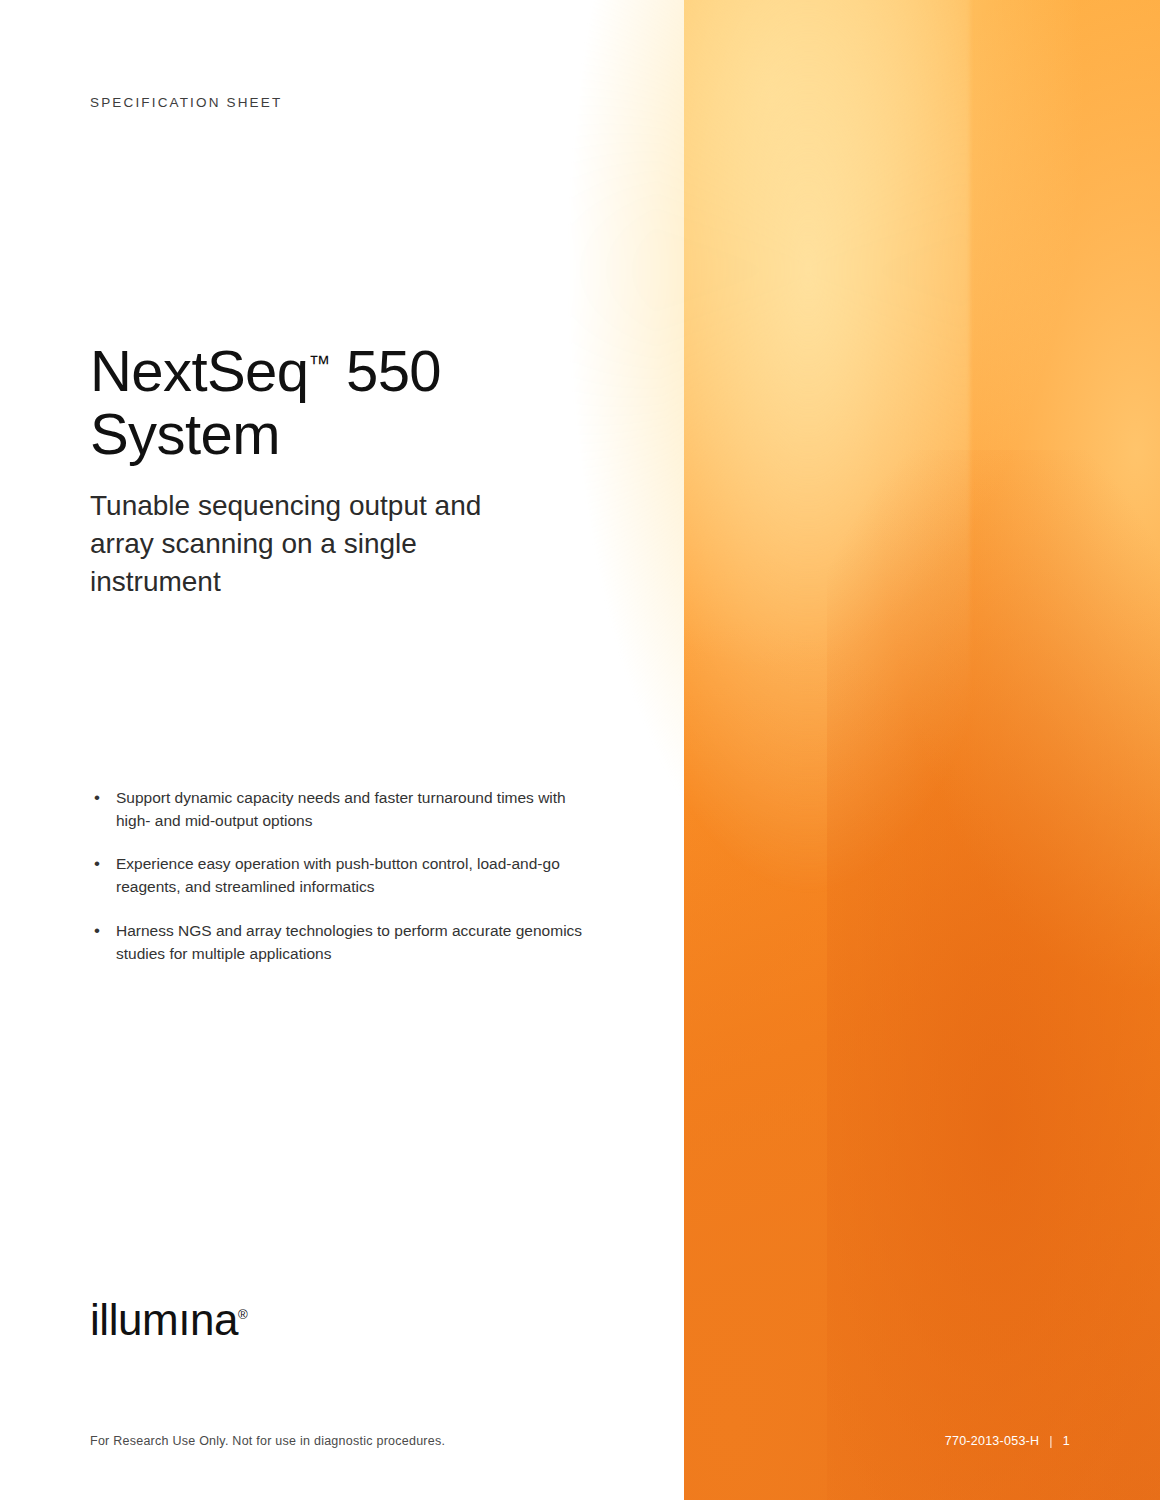Specification Sheet
NextSeq™ 550
System
Tunable sequencing output and array scanning on a single instrument
Support dynamic capacity needs and faster turnaround times with high- and mid-output options
Experience easy operation with push-button control, load-and-go reagents, and streamlined informatics
Harness NGS and array technologies to perform accurate genomics studies for multiple applications
illumına®
For Research Use Only. Not for use in diagnostic procedures.
770-2013-053-H|1